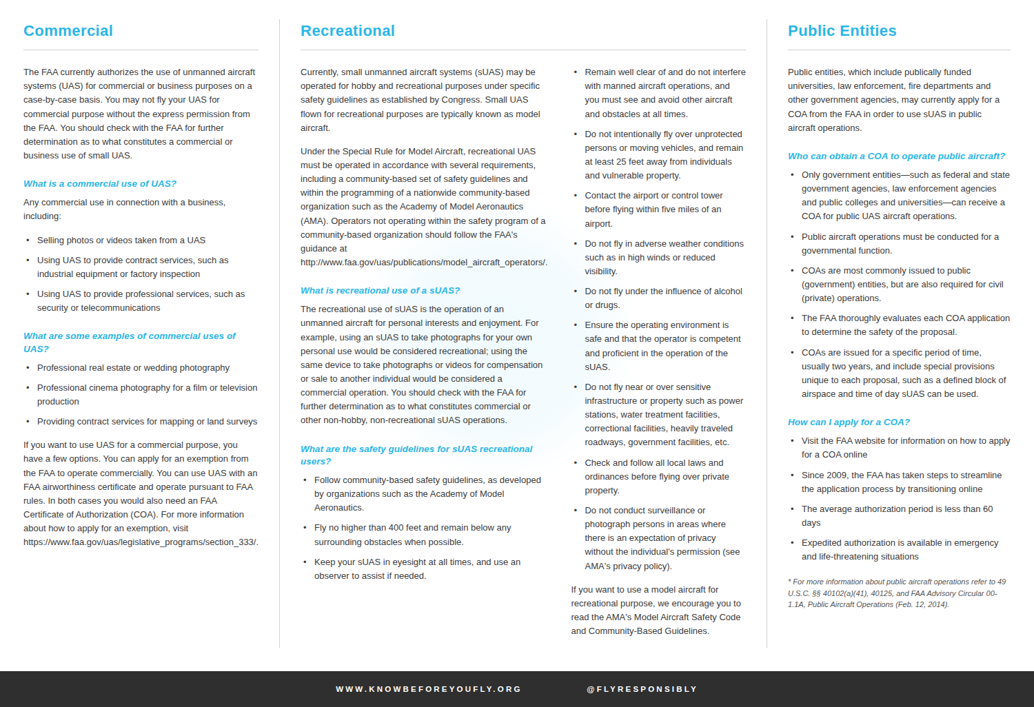Commercial
The FAA currently authorizes the use of unmanned aircraft systems (UAS) for commercial or business purposes on a case-by-case basis. You may not fly your UAS for commercial purpose without the express permission from the FAA. You should check with the FAA for further determination as to what constitutes a commercial or business use of small UAS.
What is a commercial use of UAS?
Any commercial use in connection with a business, including:
Selling photos or videos taken from a UAS
Using UAS to provide contract services, such as industrial equipment or factory inspection
Using UAS to provide professional services, such as security or telecommunications
What are some examples of commercial uses of UAS?
Professional real estate or wedding photography
Professional cinema photography for a film or television production
Providing contract services for mapping or land surveys
If you want to use UAS for a commercial purpose, you have a few options. You can apply for an exemption from the FAA to operate commercially. You can use UAS with an FAA airworthiness certificate and operate pursuant to FAA rules. In both cases you would also need an FAA Certificate of Authorization (COA). For more information about how to apply for an exemption, visit https://www.faa.gov/uas/legislative_programs/section_333/.
Recreational
Currently, small unmanned aircraft systems (sUAS) may be operated for hobby and recreational purposes under specific safety guidelines as established by Congress. Small UAS flown for recreational purposes are typically known as model aircraft.
Under the Special Rule for Model Aircraft, recreational UAS must be operated in accordance with several requirements, including a community-based set of safety guidelines and within the programming of a nationwide community-based organization such as the Academy of Model Aeronautics (AMA). Operators not operating within the safety program of a community-based organization should follow the FAA's guidance at http://www.faa.gov/uas/publications/model_aircraft_operators/.
What is recreational use of a sUAS?
The recreational use of sUAS is the operation of an unmanned aircraft for personal interests and enjoyment. For example, using an sUAS to take photographs for your own personal use would be considered recreational; using the same device to take photographs or videos for compensation or sale to another individual would be considered a commercial operation. You should check with the FAA for further determination as to what constitutes commercial or other non-hobby, non-recreational sUAS operations.
What are the safety guidelines for sUAS recreational users?
Follow community-based safety guidelines, as developed by organizations such as the Academy of Model Aeronautics.
Fly no higher than 400 feet and remain below any surrounding obstacles when possible.
Keep your sUAS in eyesight at all times, and use an observer to assist if needed.
Remain well clear of and do not interfere with manned aircraft operations, and you must see and avoid other aircraft and obstacles at all times.
Do not intentionally fly over unprotected persons or moving vehicles, and remain at least 25 feet away from individuals and vulnerable property.
Contact the airport or control tower before flying within five miles of an airport.
Do not fly in adverse weather conditions such as in high winds or reduced visibility.
Do not fly under the influence of alcohol or drugs.
Ensure the operating environment is safe and that the operator is competent and proficient in the operation of the sUAS.
Do not fly near or over sensitive infrastructure or property such as power stations, water treatment facilities, correctional facilities, heavily traveled roadways, government facilities, etc.
Check and follow all local laws and ordinances before flying over private property.
Do not conduct surveillance or photograph persons in areas where there is an expectation of privacy without the individual's permission (see AMA's privacy policy).
If you want to use a model aircraft for recreational purpose, we encourage you to read the AMA's Model Aircraft Safety Code and Community-Based Guidelines.
Public Entities
Public entities, which include publically funded universities, law enforcement, fire departments and other government agencies, may currently apply for a COA from the FAA in order to use sUAS in public aircraft operations.
Who can obtain a COA to operate public aircraft?
Only government entities—such as federal and state government agencies, law enforcement agencies and public colleges and universities—can receive a COA for public UAS aircraft operations.
Public aircraft operations must be conducted for a governmental function.
COAs are most commonly issued to public (government) entities, but are also required for civil (private) operations.
The FAA thoroughly evaluates each COA application to determine the safety of the proposal.
COAs are issued for a specific period of time, usually two years, and include special provisions unique to each proposal, such as a defined block of airspace and time of day sUAS can be used.
How can I apply for a COA?
Visit the FAA website for information on how to apply for a COA online
Since 2009, the FAA has taken steps to streamline the application process by transitioning online
The average authorization period is less than 60 days
Expedited authorization is available in emergency and life-threatening situations
* For more information about public aircraft operations refer to 49 U.S.C. §§ 40102(a)(41), 40125, and FAA Advisory Circular 00-1.1A, Public Aircraft Operations (Feb. 12, 2014).
WWW.KNOWBEFOREYOUFLY.ORG @FLYRESPONSIBLY